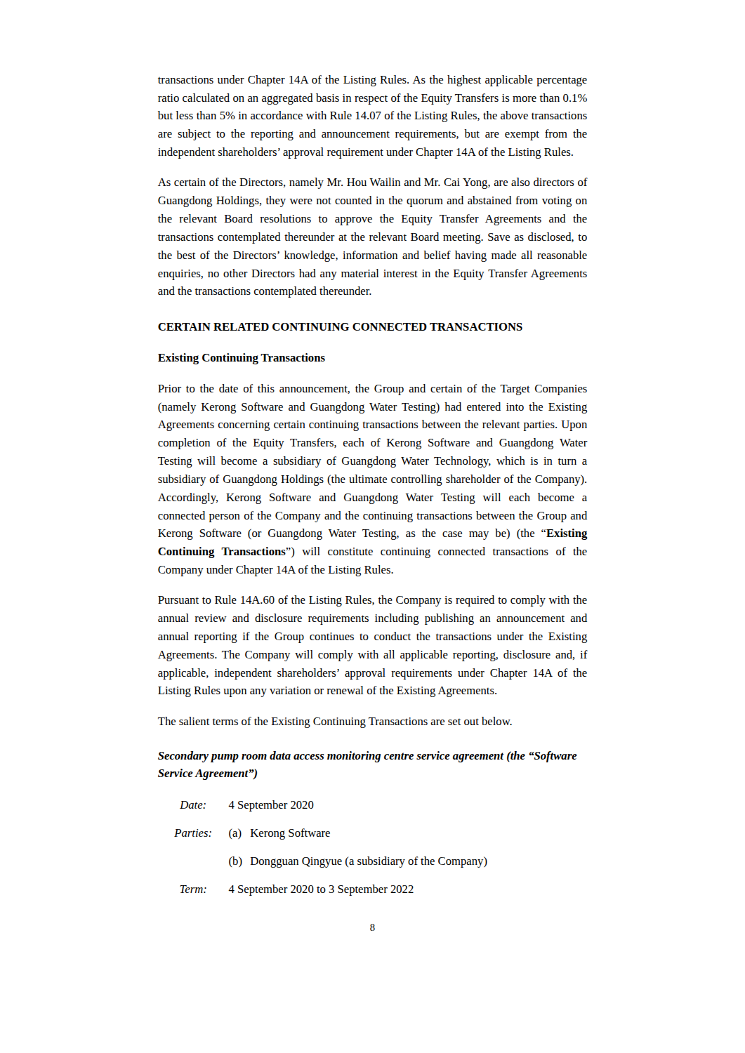transactions under Chapter 14A of the Listing Rules. As the highest applicable percentage ratio calculated on an aggregated basis in respect of the Equity Transfers is more than 0.1% but less than 5% in accordance with Rule 14.07 of the Listing Rules, the above transactions are subject to the reporting and announcement requirements, but are exempt from the independent shareholders’ approval requirement under Chapter 14A of the Listing Rules.
As certain of the Directors, namely Mr. Hou Wailin and Mr. Cai Yong, are also directors of Guangdong Holdings, they were not counted in the quorum and abstained from voting on the relevant Board resolutions to approve the Equity Transfer Agreements and the transactions contemplated thereunder at the relevant Board meeting. Save as disclosed, to the best of the Directors’ knowledge, information and belief having made all reasonable enquiries, no other Directors had any material interest in the Equity Transfer Agreements and the transactions contemplated thereunder.
CERTAIN RELATED CONTINUING CONNECTED TRANSACTIONS
Existing Continuing Transactions
Prior to the date of this announcement, the Group and certain of the Target Companies (namely Kerong Software and Guangdong Water Testing) had entered into the Existing Agreements concerning certain continuing transactions between the relevant parties. Upon completion of the Equity Transfers, each of Kerong Software and Guangdong Water Testing will become a subsidiary of Guangdong Water Technology, which is in turn a subsidiary of Guangdong Holdings (the ultimate controlling shareholder of the Company). Accordingly, Kerong Software and Guangdong Water Testing will each become a connected person of the Company and the continuing transactions between the Group and Kerong Software (or Guangdong Water Testing, as the case may be) (the “Existing Continuing Transactions”) will constitute continuing connected transactions of the Company under Chapter 14A of the Listing Rules.
Pursuant to Rule 14A.60 of the Listing Rules, the Company is required to comply with the annual review and disclosure requirements including publishing an announcement and annual reporting if the Group continues to conduct the transactions under the Existing Agreements. The Company will comply with all applicable reporting, disclosure and, if applicable, independent shareholders’ approval requirements under Chapter 14A of the Listing Rules upon any variation or renewal of the Existing Agreements.
The salient terms of the Existing Continuing Transactions are set out below.
Secondary pump room data access monitoring centre service agreement (the “Software Service Agreement”)
| Date: | 4 September 2020 |
| Parties: | (a) Kerong Software (b) Dongguan Qingyue (a subsidiary of the Company) |
| Term: | 4 September 2020 to 3 September 2022 |
8